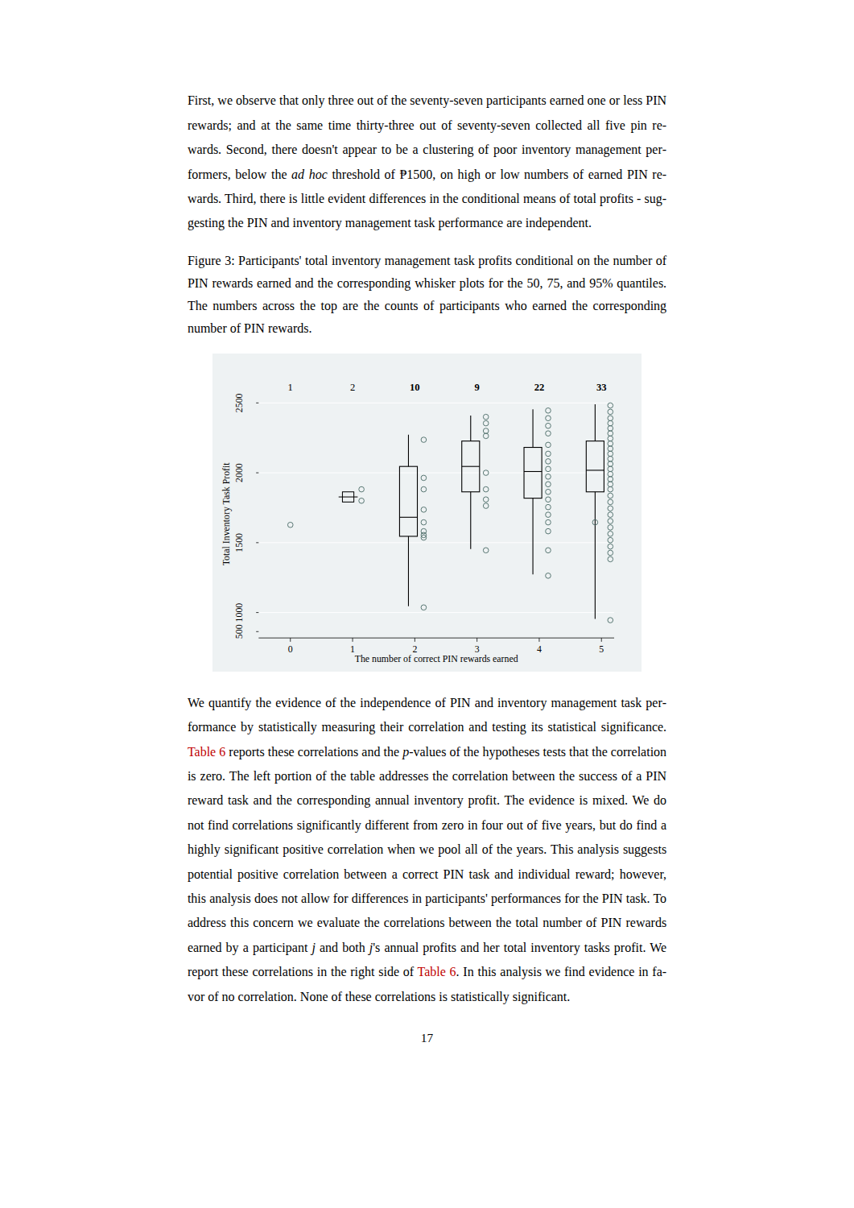First, we observe that only three out of the seventy-seven participants earned one or less PIN rewards; and at the same time thirty-three out of seventy-seven collected all five pin rewards. Second, there doesn't appear to be a clustering of poor inventory management performers, below the ad hoc threshold of ₱1500, on high or low numbers of earned PIN rewards. Third, there is little evident differences in the conditional means of total profits - suggesting the PIN and inventory management task performance are independent.
Figure 3: Participants' total inventory management task profits conditional on the number of PIN rewards earned and the corresponding whisker plots for the 50, 75, and 95% quantiles. The numbers across the top are the counts of participants who earned the corresponding number of PIN rewards.
2500 2000 1500 1000 500 Total Inventory Task Profit 0 1 2 3 4 5 The number of correct PIN rewards earned 1 2 10 9 22 33
We quantify the evidence of the independence of PIN and inventory management task performance by statistically measuring their correlation and testing its statistical significance. Table 6 reports these correlations and the p-values of the hypotheses tests that the correlation is zero. The left portion of the table addresses the correlation between the success of a PIN reward task and the corresponding annual inventory profit. The evidence is mixed. We do not find correlations significantly different from zero in four out of five years, but do find a highly significant positive correlation when we pool all of the years. This analysis suggests potential positive correlation between a correct PIN task and individual reward; however, this analysis does not allow for differences in participants' performances for the PIN task. To address this concern we evaluate the correlations between the total number of PIN rewards earned by a participant j and both j's annual profits and her total inventory tasks profit. We report these correlations in the right side of Table 6. In this analysis we find evidence in favor of no correlation. None of these correlations is statistically significant.
17